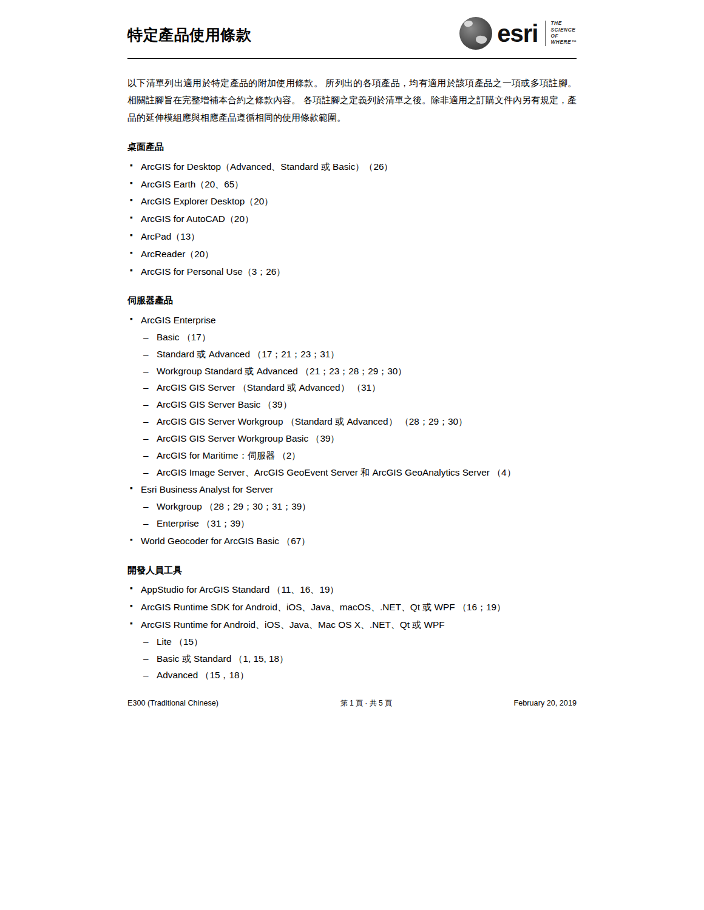特定產品使用條款
esri
The
Science
of
Where™
以下清單列出適用於特定產品的附加使用條款。 所列出的各項產品，均有適用於該項產品之一項或多項註腳。 相關註腳旨在完整增補本合約之條款內容。 各項註腳之定義列於清單之後。除非適用之訂購文件內另有規定，產品的延伸模組應與相應產品遵循相同的使用條款範圍。
桌面產品
ArcGIS for Desktop（Advanced、Standard 或 Basic）（26）
ArcGIS Earth（20、65）
ArcGIS Explorer Desktop（20）
ArcGIS for AutoCAD（20）
ArcPad（13）
ArcReader（20）
ArcGIS for Personal Use（3；26）
伺服器產品
ArcGIS Enterprise
Basic （17）
Standard 或 Advanced （17；21；23；31）
Workgroup Standard 或 Advanced （21；23；28；29；30）
ArcGIS GIS Server （Standard 或 Advanced） （31）
ArcGIS GIS Server Basic （39）
ArcGIS GIS Server Workgroup （Standard 或 Advanced） （28；29；30）
ArcGIS GIS Server Workgroup Basic （39）
ArcGIS for Maritime：伺服器 （2）
ArcGIS Image Server、ArcGIS GeoEvent Server 和 ArcGIS GeoAnalytics Server （4）
Esri Business Analyst for Server
Workgroup （28；29；30；31；39）
Enterprise （31；39）
World Geocoder for ArcGIS Basic （67）
開發人員工具
AppStudio for ArcGIS Standard （11、16、19）
ArcGIS Runtime SDK for Android、iOS、Java、macOS、.NET、Qt 或 WPF （16；19）
ArcGIS Runtime for Android、iOS、Java、Mac OS X、.NET、Qt 或 WPF
Lite （15）
Basic 或 Standard （1, 15, 18）
Advanced （15，18）
E300 (Traditional Chinese)
第 1 頁 · 共 5 頁
February 20, 2019